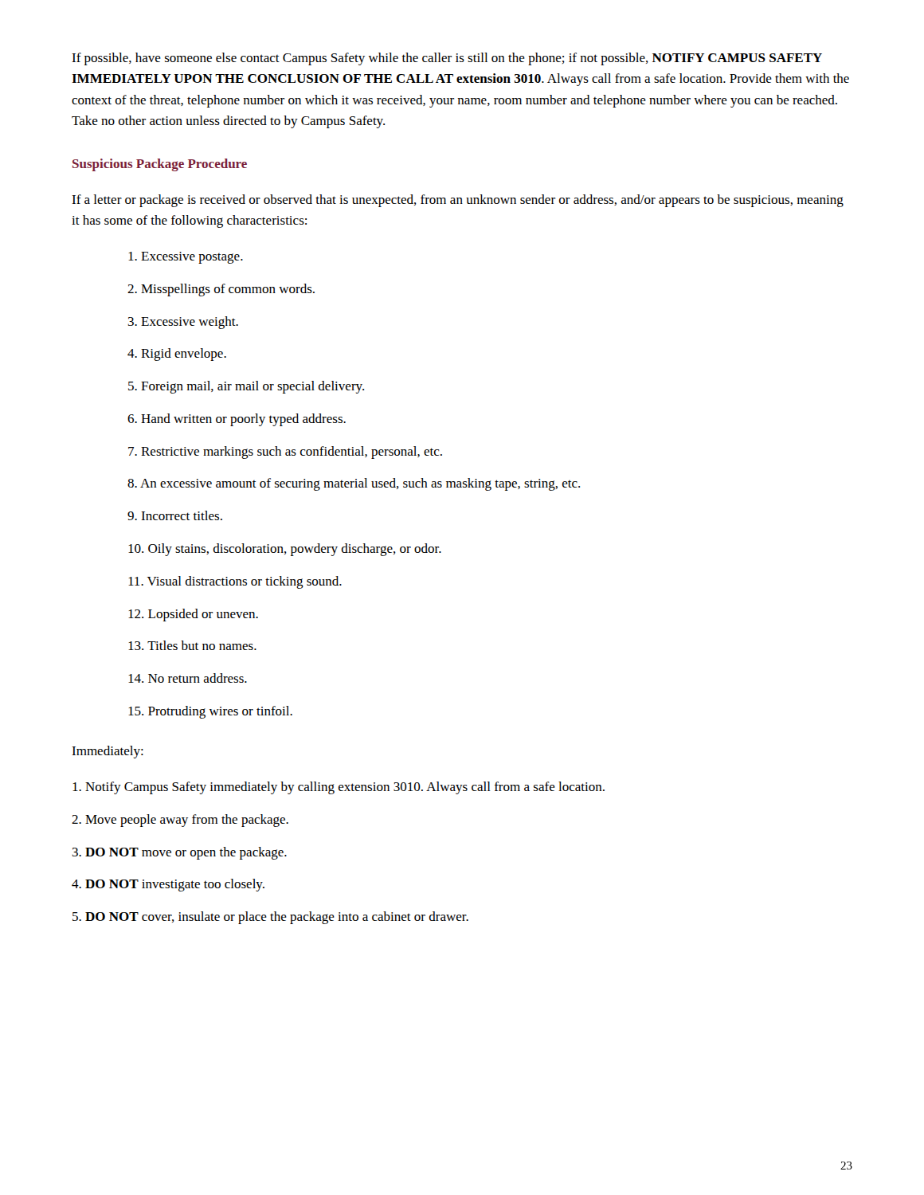If possible, have someone else contact Campus Safety while the caller is still on the phone; if not possible, NOTIFY CAMPUS SAFETY IMMEDIATELY UPON THE CONCLUSION OF THE CALL AT extension 3010. Always call from a safe location. Provide them with the context of the threat, telephone number on which it was received, your name, room number and telephone number where you can be reached. Take no other action unless directed to by Campus Safety.
Suspicious Package Procedure
If a letter or package is received or observed that is unexpected, from an unknown sender or address, and/or appears to be suspicious, meaning it has some of the following characteristics:
Excessive postage.
Misspellings of common words.
Excessive weight.
Rigid envelope.
Foreign mail, air mail or special delivery.
Hand written or poorly typed address.
Restrictive markings such as confidential, personal, etc.
An excessive amount of securing material used, such as masking tape, string, etc.
Incorrect titles.
Oily stains, discoloration, powdery discharge, or odor.
Visual distractions or ticking sound.
Lopsided or uneven.
Titles but no names.
No return address.
Protruding wires or tinfoil.
Immediately:
Notify Campus Safety immediately by calling extension 3010. Always call from a safe location.
Move people away from the package.
DO NOT move or open the package.
DO NOT investigate too closely.
DO NOT cover, insulate or place the package into a cabinet or drawer.
23